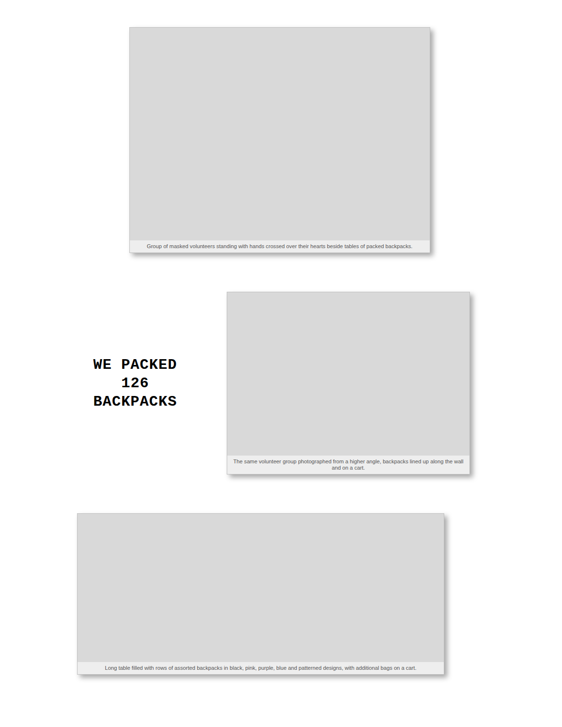We Packed
126
Backpacks